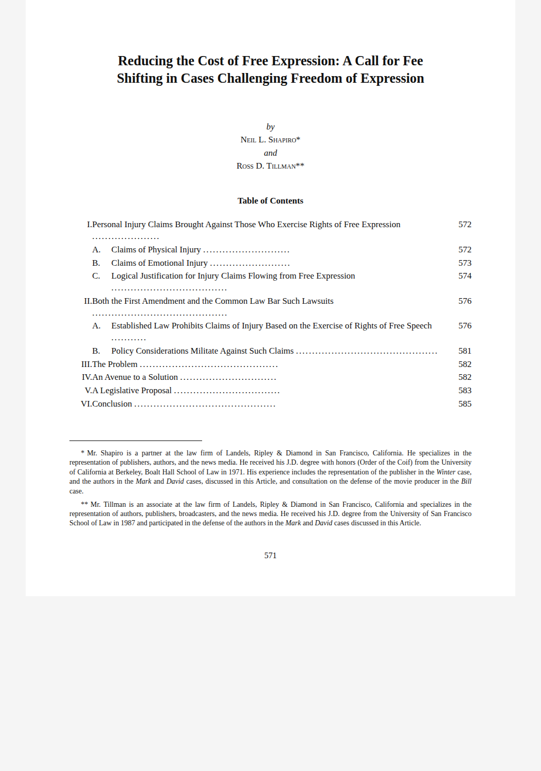Reducing the Cost of Free Expression: A Call for Fee Shifting in Cases Challenging Freedom of Expression
by
Neil L. Shapiro*
and
Ross D. Tillman**
Table of Contents
| I. | Personal Injury Claims Brought Against Those Who Exercise Rights of Free Expression ..................... | 572 |
| | A. | Claims of Physical Injury ........................... | 572 |
| | B. | Claims of Emotional Injury ......................... | 573 |
| | C. | Logical Justification for Injury Claims Flowing from Free Expression .................................... | 574 |
| II. | Both the First Amendment and the Common Law Bar Such Lawsuits .......................................... | 576 |
| | A. | Established Law Prohibits Claims of Injury Based on the Exercise of Rights of Free Speech ........... | 576 |
| | B. | Policy Considerations Militate Against Such Claims ............................................ | 581 |
| III. | The Problem ........................................... | 582 |
| IV. | An Avenue to a Solution .............................. | 582 |
| V. | A Legislative Proposal ................................. | 583 |
| VI. | Conclusion ............................................ | 585 |
*Mr. Shapiro is a partner at the law firm of Landels, Ripley & Diamond in San Francisco, California. He specializes in the representation of publishers, authors, and the news media. He received his J.D. degree with honors (Order of the Coif) from the University of California at Berkeley, Boalt Hall School of Law in 1971. His experience includes the representation of the publisher in the Winter case, and the authors in the Mark and David cases, discussed in this Article, and consultation on the defense of the movie producer in the Bill case.
**Mr. Tillman is an associate at the law firm of Landels, Ripley & Diamond in San Francisco, California and specializes in the representation of authors, publishers, broadcasters, and the news media. He received his J.D. degree from the University of San Francisco School of Law in 1987 and participated in the defense of the authors in the Mark and David cases discussed in this Article.
571